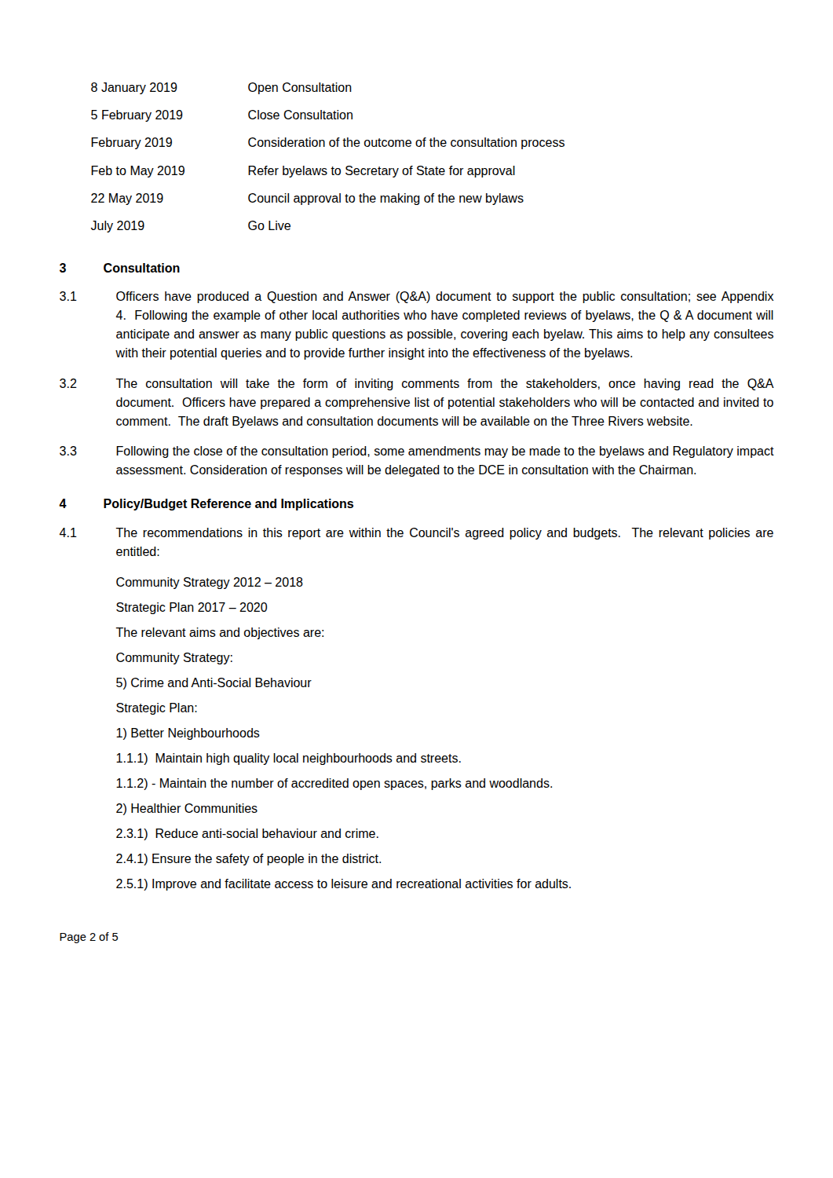| 8 January 2019 | Open Consultation |
| 5 February 2019 | Close Consultation |
| February 2019 | Consideration of the outcome of the consultation process |
| Feb to May 2019 | Refer byelaws to Secretary of State for approval |
| 22 May 2019 | Council approval to the making of the new bylaws |
| July 2019 | Go Live |
3 Consultation
3.1 Officers have produced a Question and Answer (Q&A) document to support the public consultation; see Appendix 4. Following the example of other local authorities who have completed reviews of byelaws, the Q & A document will anticipate and answer as many public questions as possible, covering each byelaw. This aims to help any consultees with their potential queries and to provide further insight into the effectiveness of the byelaws.
3.2 The consultation will take the form of inviting comments from the stakeholders, once having read the Q&A document. Officers have prepared a comprehensive list of potential stakeholders who will be contacted and invited to comment. The draft Byelaws and consultation documents will be available on the Three Rivers website.
3.3 Following the close of the consultation period, some amendments may be made to the byelaws and Regulatory impact assessment. Consideration of responses will be delegated to the DCE in consultation with the Chairman.
4 Policy/Budget Reference and Implications
4.1 The recommendations in this report are within the Council's agreed policy and budgets. The relevant policies are entitled:
Community Strategy 2012 – 2018
Strategic Plan 2017 – 2020
The relevant aims and objectives are:
Community Strategy:
5) Crime and Anti-Social Behaviour
Strategic Plan:
1) Better Neighbourhoods
1.1.1) Maintain high quality local neighbourhoods and streets.
1.1.2) - Maintain the number of accredited open spaces, parks and woodlands.
2) Healthier Communities
2.3.1) Reduce anti-social behaviour and crime.
2.4.1) Ensure the safety of people in the district.
2.5.1) Improve and facilitate access to leisure and recreational activities for adults.
Page 2 of 5